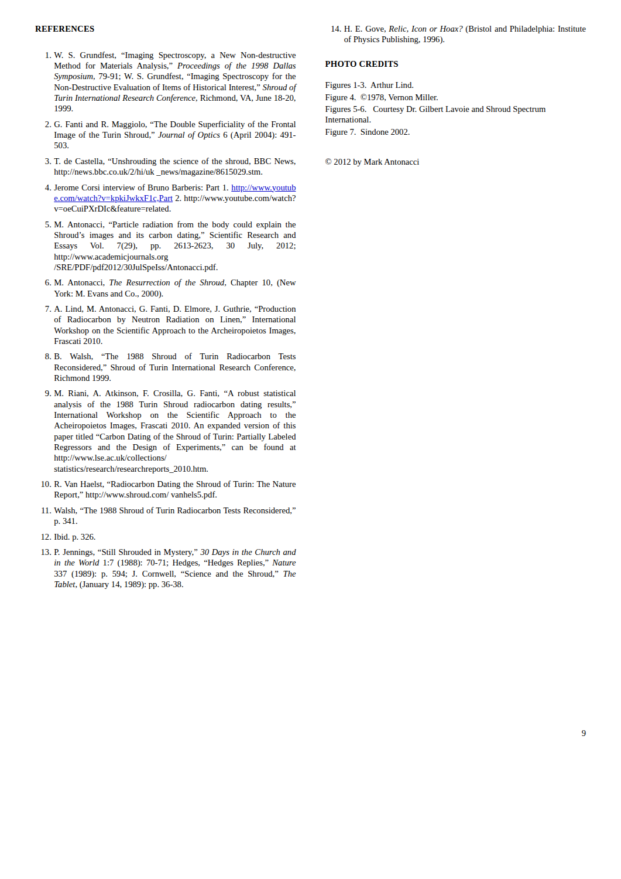REFERENCES
W. S. Grundfest, “Imaging Spectroscopy, a New Non-destructive Method for Materials Analysis,” Proceedings of the 1998 Dallas Symposium, 79-91; W. S. Grundfest, “Imaging Spectroscopy for the Non-Destructive Evaluation of Items of Historical Interest,” Shroud of Turin International Research Conference, Richmond, VA, June 18-20, 1999.
G. Fanti and R. Maggiolo, “The Double Superficiality of the Frontal Image of the Turin Shroud,” Journal of Optics 6 (April 2004): 491-503.
T. de Castella, “Unshrouding the science of the shroud, BBC News, http://news.bbc.co.uk/2/hi/uk _news/magazine/8615029.stm.
Jerome Corsi interview of Bruno Barberis: Part 1. http://www.youtube.com/watch?v=kpkiJwkxF1c,Part 2. http://www.youtube.com/watch?v=oeCuiPXrDIc&feature=related.
M. Antonacci, “Particle radiation from the body could explain the Shroud’s images and its carbon dating,” Scientific Research and Essays Vol. 7(29), pp. 2613-2623, 30 July, 2012; http://www.academicjournals.org /SRE/PDF/pdf2012/30JulSpeIss/Antonacci.pdf.
M. Antonacci, The Resurrection of the Shroud, Chapter 10, (New York: M. Evans and Co., 2000).
A. Lind, M. Antonacci, G. Fanti, D. Elmore, J. Guthrie, “Production of Radiocarbon by Neutron Radiation on Linen,” International Workshop on the Scientific Approach to the Archeiropoietos Images, Frascati 2010.
B. Walsh, “The 1988 Shroud of Turin Radiocarbon Tests Reconsidered,” Shroud of Turin International Research Conference, Richmond 1999.
M. Riani, A. Atkinson, F. Crosilla, G. Fanti, “A robust statistical analysis of the 1988 Turin Shroud radiocarbon dating results,” International Workshop on the Scientific Approach to the Acheiropoietos Images, Frascati 2010. An expanded version of this paper titled “Carbon Dating of the Shroud of Turin: Partially Labeled Regressors and the Design of Experiments,” can be found at http://www.lse.ac.uk/collections/ statistics/research/researchreports_2010.htm.
R. Van Haelst, “Radiocarbon Dating the Shroud of Turin: The Nature Report,” http://www.shroud.com/ vanhels5.pdf.
Walsh, “The 1988 Shroud of Turin Radiocarbon Tests Reconsidered,” p. 341.
Ibid. p. 326.
P. Jennings, “Still Shrouded in Mystery,” 30 Days in the Church and in the World 1:7 (1988): 70-71; Hedges, “Hedges Replies,” Nature 337 (1989): p. 594; J. Cornwell, “Science and the Shroud,” The Tablet, (January 14, 1989): pp. 36-38.
H. E. Gove, Relic, Icon or Hoax? (Bristol and Philadelphia: Institute of Physics Publishing, 1996).
PHOTO CREDITS
Figures 1-3. Arthur Lind.
Figure 4. ©1978, Vernon Miller.
Figures 5-6. Courtesy Dr. Gilbert Lavoie and Shroud Spectrum International.
Figure 7. Sindone 2002.
© 2012 by Mark Antonacci
9